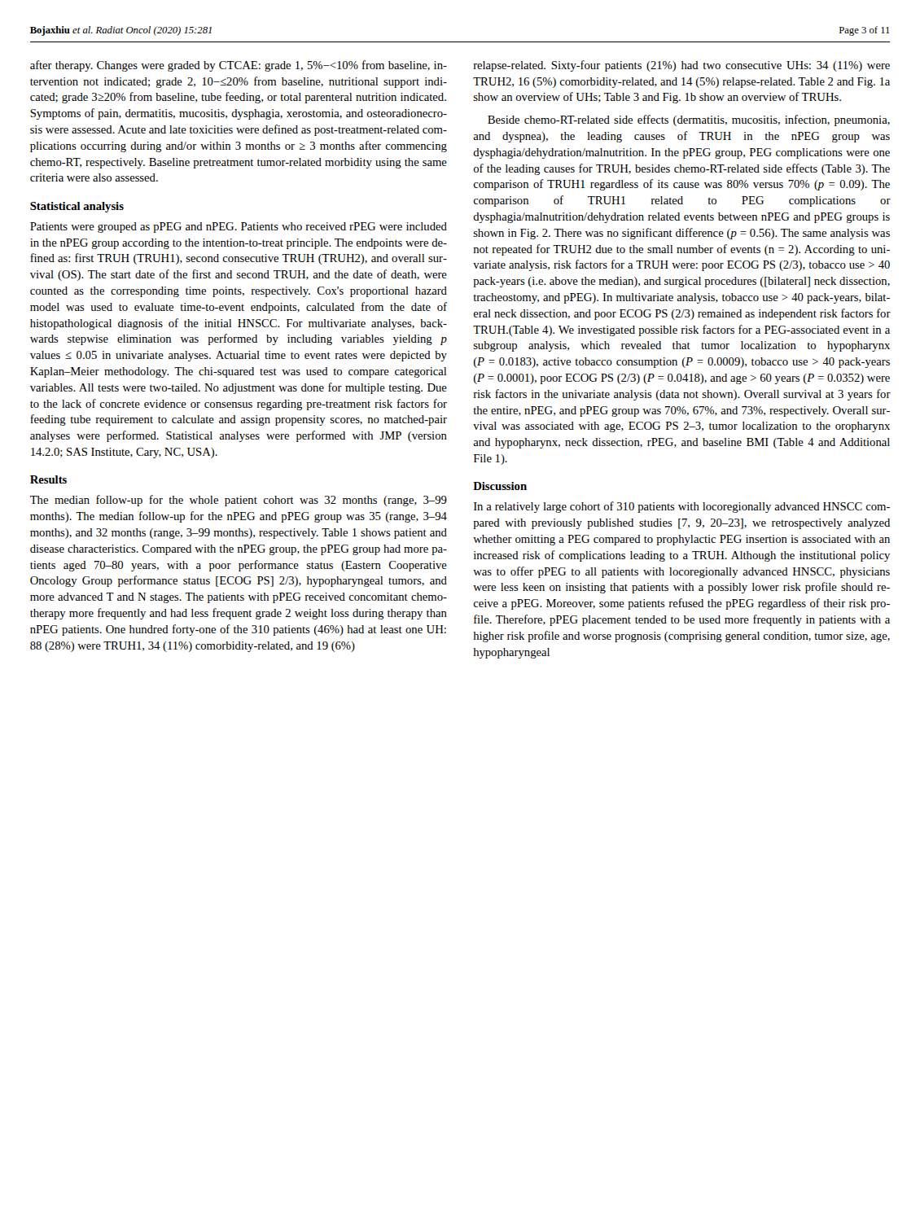Bojaxhiu et al. Radiat Oncol (2020) 15:281
Page 3 of 11
after therapy. Changes were graded by CTCAE: grade 1, 5%−<10% from baseline, intervention not indicated; grade 2, 10−≤20% from baseline, nutritional support indicated; grade 3≥20% from baseline, tube feeding, or total parenteral nutrition indicated. Symptoms of pain, dermatitis, mucositis, dysphagia, xerostomia, and osteoradionecrosis were assessed. Acute and late toxicities were defined as post-treatment-related complications occurring during and/or within 3 months or ≥ 3 months after commencing chemo-RT, respectively. Baseline pretreatment tumor-related morbidity using the same criteria were also assessed.
Statistical analysis
Patients were grouped as pPEG and nPEG. Patients who received rPEG were included in the nPEG group according to the intention-to-treat principle. The endpoints were defined as: first TRUH (TRUH1), second consecutive TRUH (TRUH2), and overall survival (OS). The start date of the first and second TRUH, and the date of death, were counted as the corresponding time points, respectively. Cox's proportional hazard model was used to evaluate time-to-event endpoints, calculated from the date of histopathological diagnosis of the initial HNSCC. For multivariate analyses, backwards stepwise elimination was performed by including variables yielding p values ≤ 0.05 in univariate analyses. Actuarial time to event rates were depicted by Kaplan–Meier methodology. The chi-squared test was used to compare categorical variables. All tests were two-tailed. No adjustment was done for multiple testing. Due to the lack of concrete evidence or consensus regarding pre-treatment risk factors for feeding tube requirement to calculate and assign propensity scores, no matched-pair analyses were performed. Statistical analyses were performed with JMP (version 14.2.0; SAS Institute, Cary, NC, USA).
Results
The median follow-up for the whole patient cohort was 32 months (range, 3–99 months). The median follow-up for the nPEG and pPEG group was 35 (range, 3–94 months), and 32 months (range, 3–99 months), respectively. Table 1 shows patient and disease characteristics. Compared with the nPEG group, the pPEG group had more patients aged 70–80 years, with a poor performance status (Eastern Cooperative Oncology Group performance status [ECOG PS] 2/3), hypopharyngeal tumors, and more advanced T and N stages. The patients with pPEG received concomitant chemotherapy more frequently and had less frequent grade 2 weight loss during therapy than nPEG patients. One hundred forty-one of the 310 patients (46%) had at least one UH: 88 (28%) were TRUH1, 34 (11%) comorbidity-related, and 19 (6%)
relapse-related. Sixty-four patients (21%) had two consecutive UHs: 34 (11%) were TRUH2, 16 (5%) comorbidity-related, and 14 (5%) relapse-related. Table 2 and Fig. 1a show an overview of UHs; Table 3 and Fig. 1b show an overview of TRUHs.
Beside chemo-RT-related side effects (dermatitis, mucositis, infection, pneumonia, and dyspnea), the leading causes of TRUH in the nPEG group was dysphagia/dehydration/malnutrition. In the pPEG group, PEG complications were one of the leading causes for TRUH, besides chemo-RT-related side effects (Table 3). The comparison of TRUH1 regardless of its cause was 80% versus 70% (p = 0.09). The comparison of TRUH1 related to PEG complications or dysphagia/malnutrition/dehydration related events between nPEG and pPEG groups is shown in Fig. 2. There was no significant difference (p = 0.56). The same analysis was not repeated for TRUH2 due to the small number of events (n = 2). According to univariate analysis, risk factors for a TRUH were: poor ECOG PS (2/3), tobacco use > 40 pack-years (i.e. above the median), and surgical procedures ([bilateral] neck dissection, tracheostomy, and pPEG). In multivariate analysis, tobacco use > 40 pack-years, bilateral neck dissection, and poor ECOG PS (2/3) remained as independent risk factors for TRUH.(Table 4). We investigated possible risk factors for a PEG-associated event in a subgroup analysis, which revealed that tumor localization to hypopharynx (P = 0.0183), active tobacco consumption (P = 0.0009), tobacco use > 40 pack-years (P = 0.0001), poor ECOG PS (2/3) (P = 0.0418), and age > 60 years (P = 0.0352) were risk factors in the univariate analysis (data not shown). Overall survival at 3 years for the entire, nPEG, and pPEG group was 70%, 67%, and 73%, respectively. Overall survival was associated with age, ECOG PS 2–3, tumor localization to the oropharynx and hypopharynx, neck dissection, rPEG, and baseline BMI (Table 4 and Additional File 1).
Discussion
In a relatively large cohort of 310 patients with locoregionally advanced HNSCC compared with previously published studies [7, 9, 20–23], we retrospectively analyzed whether omitting a PEG compared to prophylactic PEG insertion is associated with an increased risk of complications leading to a TRUH. Although the institutional policy was to offer pPEG to all patients with locoregionally advanced HNSCC, physicians were less keen on insisting that patients with a possibly lower risk profile should receive a pPEG. Moreover, some patients refused the pPEG regardless of their risk profile. Therefore, pPEG placement tended to be used more frequently in patients with a higher risk profile and worse prognosis (comprising general condition, tumor size, age, hypopharyngeal